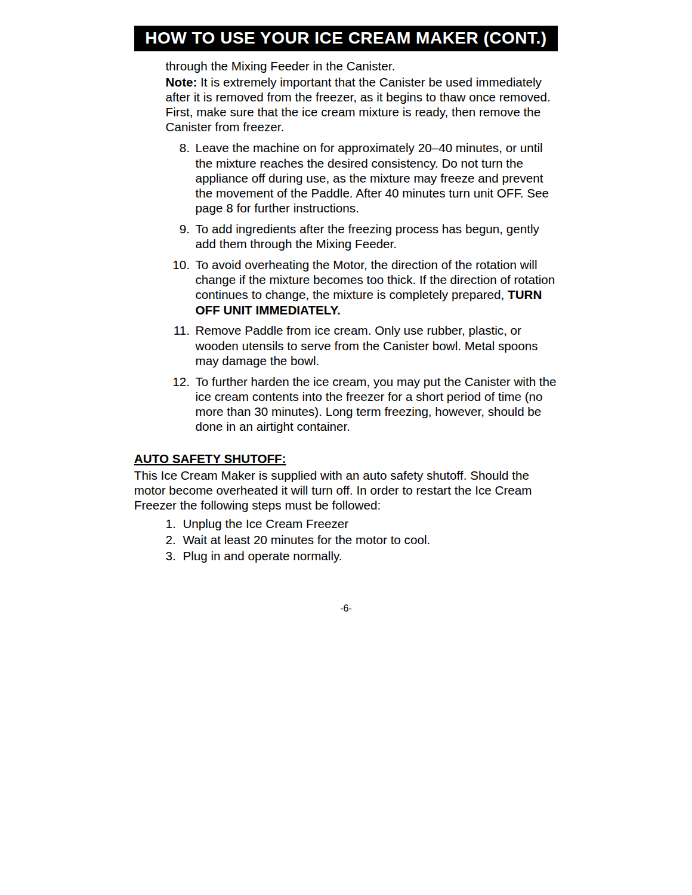How to Use Your Ice Cream Maker (Cont.)
through the Mixing Feeder in the Canister.
Note: It is extremely important that the Canister be used immediately after it is removed from the freezer, as it begins to thaw once removed. First, make sure that the ice cream mixture is ready, then remove the Canister from freezer.
8. Leave the machine on for approximately 20–40 minutes, or until the mixture reaches the desired consistency. Do not turn the appliance off during use, as the mixture may freeze and prevent the movement of the Paddle. After 40 minutes turn unit OFF. See page 8 for further instructions.
9. To add ingredients after the freezing process has begun, gently add them through the Mixing Feeder.
10. To avoid overheating the Motor, the direction of the rotation will change if the mixture becomes too thick. If the direction of rotation continues to change, the mixture is completely prepared, TURN OFF UNIT IMMEDIATELY.
11. Remove Paddle from ice cream. Only use rubber, plastic, or wooden utensils to serve from the Canister bowl. Metal spoons may damage the bowl.
12. To further harden the ice cream, you may put the Canister with the ice cream contents into the freezer for a short period of time (no more than 30 minutes). Long term freezing, however, should be done in an airtight container.
AUTO SAFETY SHUTOFF:
This Ice Cream Maker is supplied with an auto safety shutoff. Should the motor become overheated it will turn off. In order to restart the Ice Cream Freezer the following steps must be followed:
1. Unplug the Ice Cream Freezer
2. Wait at least 20 minutes for the motor to cool.
3. Plug in and operate normally.
-6-